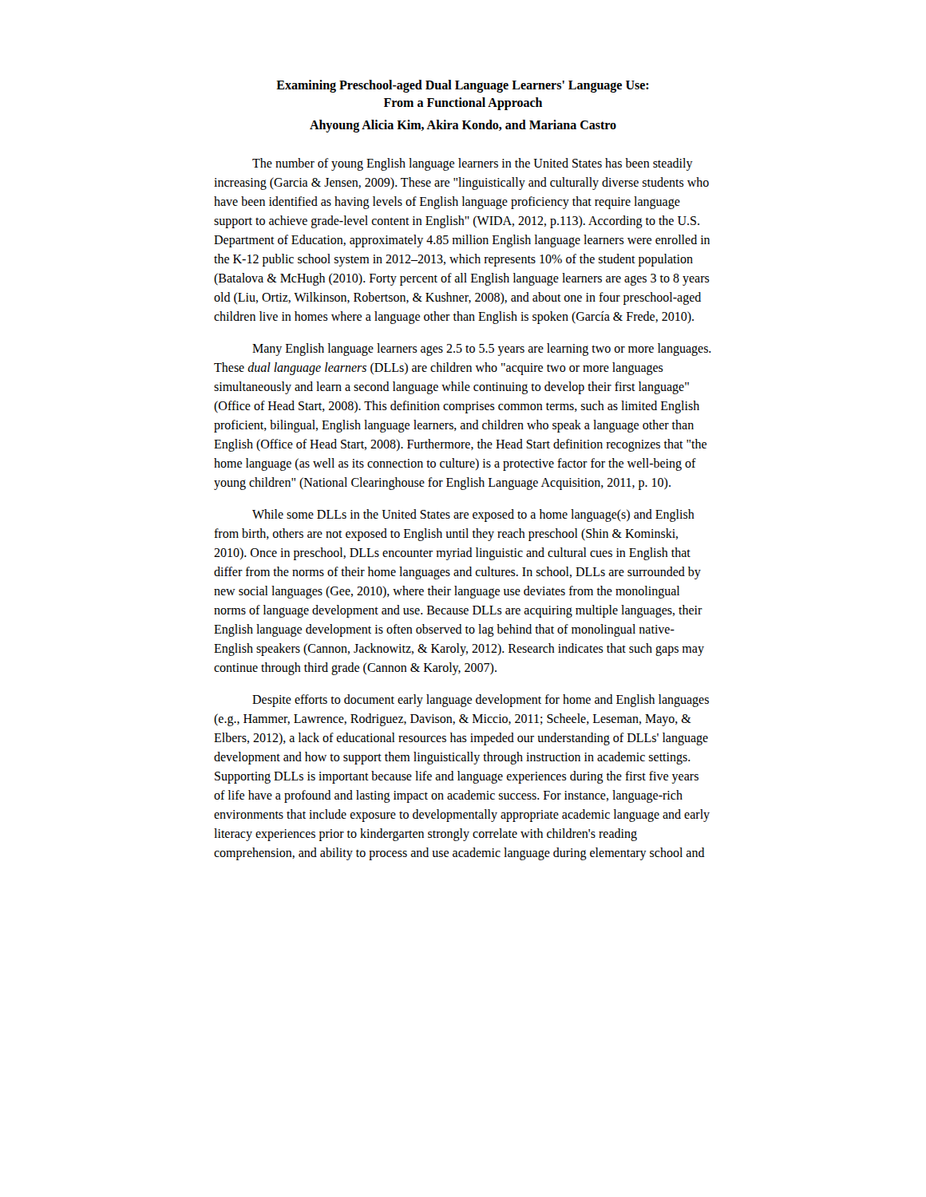Examining Preschool-aged Dual Language Learners' Language Use:
From a Functional Approach
Ahyoung Alicia Kim, Akira Kondo, and Mariana Castro
The number of young English language learners in the United States has been steadily increasing (Garcia & Jensen, 2009). These are "linguistically and culturally diverse students who have been identified as having levels of English language proficiency that require language support to achieve grade-level content in English" (WIDA, 2012, p.113). According to the U.S. Department of Education, approximately 4.85 million English language learners were enrolled in the K-12 public school system in 2012–2013, which represents 10% of the student population (Batalova & McHugh (2010). Forty percent of all English language learners are ages 3 to 8 years old (Liu, Ortiz, Wilkinson, Robertson, & Kushner, 2008), and about one in four preschool-aged children live in homes where a language other than English is spoken (García & Frede, 2010).
Many English language learners ages 2.5 to 5.5 years are learning two or more languages. These dual language learners (DLLs) are children who "acquire two or more languages simultaneously and learn a second language while continuing to develop their first language" (Office of Head Start, 2008). This definition comprises common terms, such as limited English proficient, bilingual, English language learners, and children who speak a language other than English (Office of Head Start, 2008). Furthermore, the Head Start definition recognizes that "the home language (as well as its connection to culture) is a protective factor for the well-being of young children" (National Clearinghouse for English Language Acquisition, 2011, p. 10).
While some DLLs in the United States are exposed to a home language(s) and English from birth, others are not exposed to English until they reach preschool (Shin & Kominski, 2010). Once in preschool, DLLs encounter myriad linguistic and cultural cues in English that differ from the norms of their home languages and cultures. In school, DLLs are surrounded by new social languages (Gee, 2010), where their language use deviates from the monolingual norms of language development and use. Because DLLs are acquiring multiple languages, their English language development is often observed to lag behind that of monolingual native-English speakers (Cannon, Jacknowitz, & Karoly, 2012). Research indicates that such gaps may continue through third grade (Cannon & Karoly, 2007).
Despite efforts to document early language development for home and English languages (e.g., Hammer, Lawrence, Rodriguez, Davison, & Miccio, 2011; Scheele, Leseman, Mayo, & Elbers, 2012), a lack of educational resources has impeded our understanding of DLLs' language development and how to support them linguistically through instruction in academic settings. Supporting DLLs is important because life and language experiences during the first five years of life have a profound and lasting impact on academic success. For instance, language-rich environments that include exposure to developmentally appropriate academic language and early literacy experiences prior to kindergarten strongly correlate with children's reading comprehension, and ability to process and use academic language during elementary school and